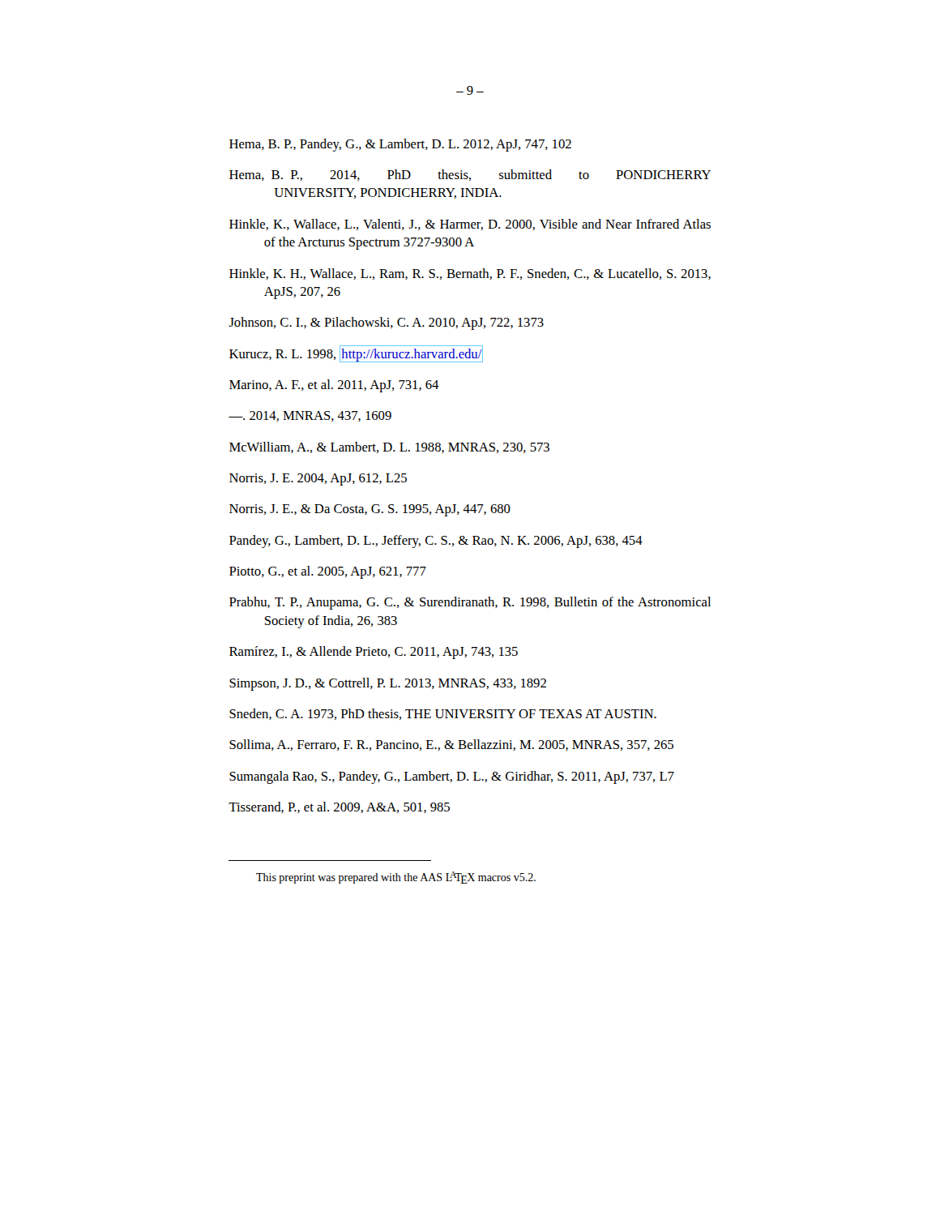– 9 –
Hema, B. P., Pandey, G., & Lambert, D. L. 2012, ApJ, 747, 102
Hema, B. P., 2014, PhD thesis, submitted to PONDICHERRY UNIVERSITY, PONDICHERRY, INDIA.
Hinkle, K., Wallace, L., Valenti, J., & Harmer, D. 2000, Visible and Near Infrared Atlas of the Arcturus Spectrum 3727-9300 A
Hinkle, K. H., Wallace, L., Ram, R. S., Bernath, P. F., Sneden, C., & Lucatello, S. 2013, ApJS, 207, 26
Johnson, C. I., & Pilachowski, C. A. 2010, ApJ, 722, 1373
Kurucz, R. L. 1998, http://kurucz.harvard.edu/
Marino, A. F., et al. 2011, ApJ, 731, 64
—. 2014, MNRAS, 437, 1609
McWilliam, A., & Lambert, D. L. 1988, MNRAS, 230, 573
Norris, J. E. 2004, ApJ, 612, L25
Norris, J. E., & Da Costa, G. S. 1995, ApJ, 447, 680
Pandey, G., Lambert, D. L., Jeffery, C. S., & Rao, N. K. 2006, ApJ, 638, 454
Piotto, G., et al. 2005, ApJ, 621, 777
Prabhu, T. P., Anupama, G. C., & Surendiranath, R. 1998, Bulletin of the Astronomical Society of India, 26, 383
Ramírez, I., & Allende Prieto, C. 2011, ApJ, 743, 135
Simpson, J. D., & Cottrell, P. L. 2013, MNRAS, 433, 1892
Sneden, C. A. 1973, PhD thesis, THE UNIVERSITY OF TEXAS AT AUSTIN.
Sollima, A., Ferraro, F. R., Pancino, E., & Bellazzini, M. 2005, MNRAS, 357, 265
Sumangala Rao, S., Pandey, G., Lambert, D. L., & Giridhar, S. 2011, ApJ, 737, L7
Tisserand, P., et al. 2009, A&A, 501, 985
This preprint was prepared with the AAS LATEX macros v5.2.